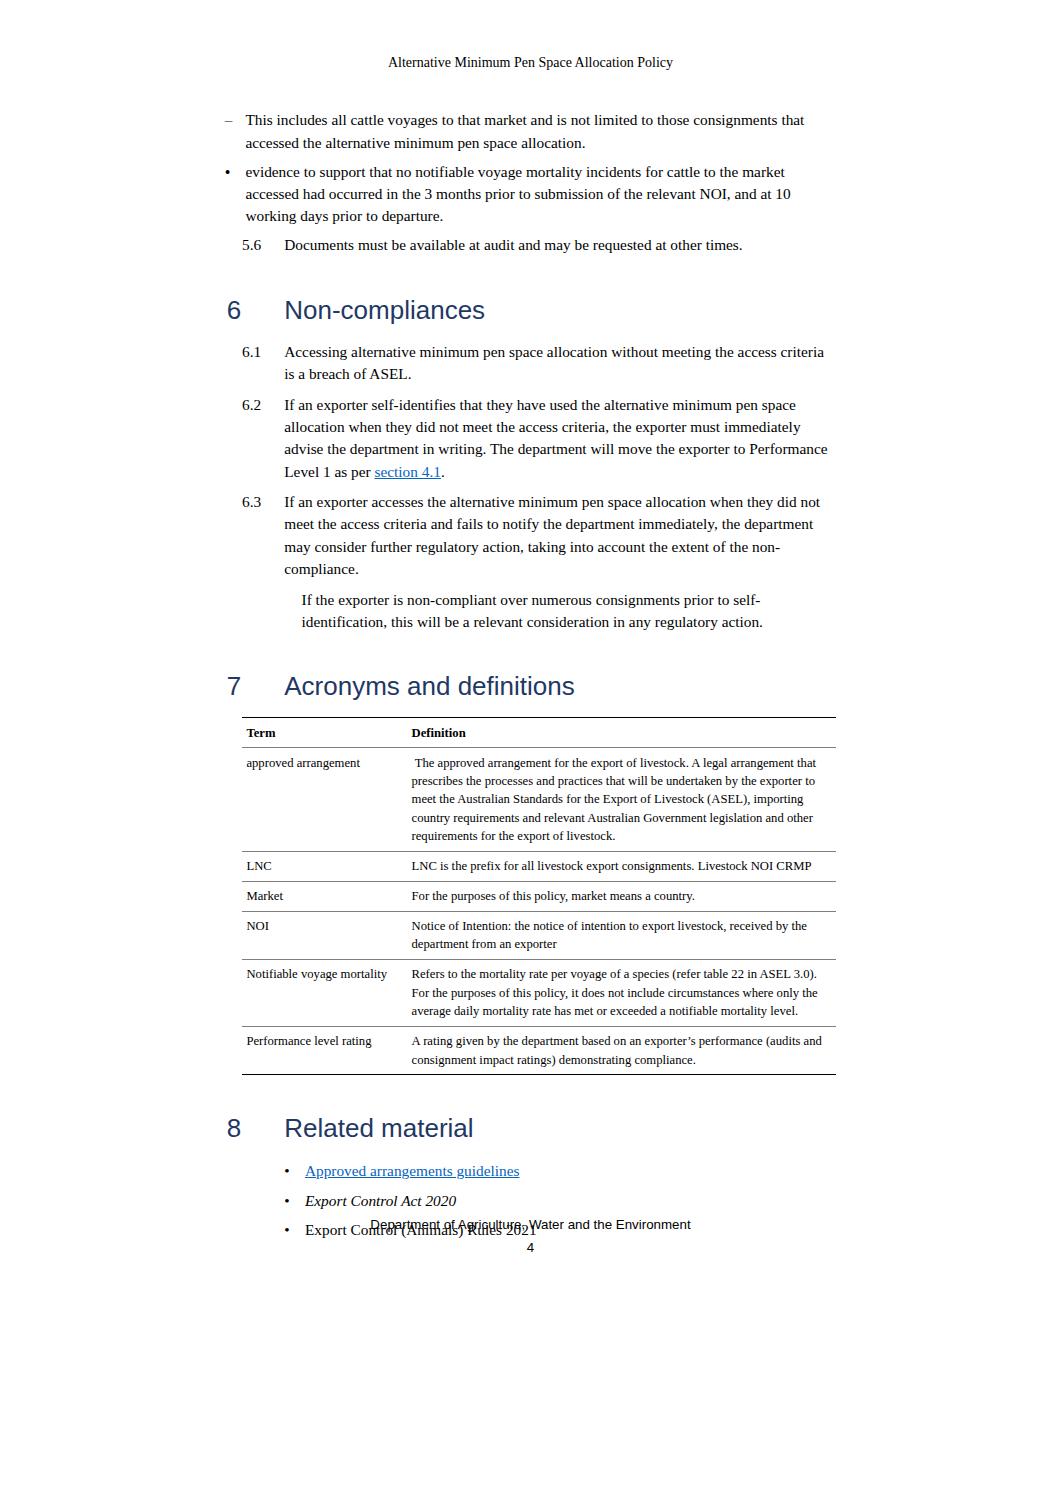Alternative Minimum Pen Space Allocation Policy
This includes all cattle voyages to that market and is not limited to those consignments that accessed the alternative minimum pen space allocation.
evidence to support that no notifiable voyage mortality incidents for cattle to the market accessed had occurred in the 3 months prior to submission of the relevant NOI, and at 10 working days prior to departure.
5.6
Documents must be available at audit and may be requested at other times.
6 Non-compliances
6.1
Accessing alternative minimum pen space allocation without meeting the access criteria is a breach of ASEL.
6.2
If an exporter self-identifies that they have used the alternative minimum pen space allocation when they did not meet the access criteria, the exporter must immediately advise the department in writing. The department will move the exporter to Performance Level 1 as per section 4.1.
6.3
If an exporter accesses the alternative minimum pen space allocation when they did not meet the access criteria and fails to notify the department immediately, the department may consider further regulatory action, taking into account the extent of the non-compliance.
If the exporter is non-compliant over numerous consignments prior to self-identification, this will be a relevant consideration in any regulatory action.
7 Acronyms and definitions
| Term | Definition |
| --- | --- |
| approved arrangement | The approved arrangement for the export of livestock. A legal arrangement that prescribes the processes and practices that will be undertaken by the exporter to meet the Australian Standards for the Export of Livestock (ASEL), importing country requirements and relevant Australian Government legislation and other requirements for the export of livestock. |
| LNC | LNC is the prefix for all livestock export consignments. Livestock NOI CRMP |
| Market | For the purposes of this policy, market means a country. |
| NOI | Notice of Intention: the notice of intention to export livestock, received by the department from an exporter |
| Notifiable voyage mortality | Refers to the mortality rate per voyage of a species (refer table 22 in ASEL 3.0). For the purposes of this policy, it does not include circumstances where only the average daily mortality rate has met or exceeded a notifiable mortality level. |
| Performance level rating | A rating given by the department based on an exporter’s performance (audits and consignment impact ratings) demonstrating compliance. |
8 Related material
Approved arrangements guidelines
Export Control Act 2020
Export Control (Animals) Rules 2021
Department of Agriculture, Water and the Environment
4